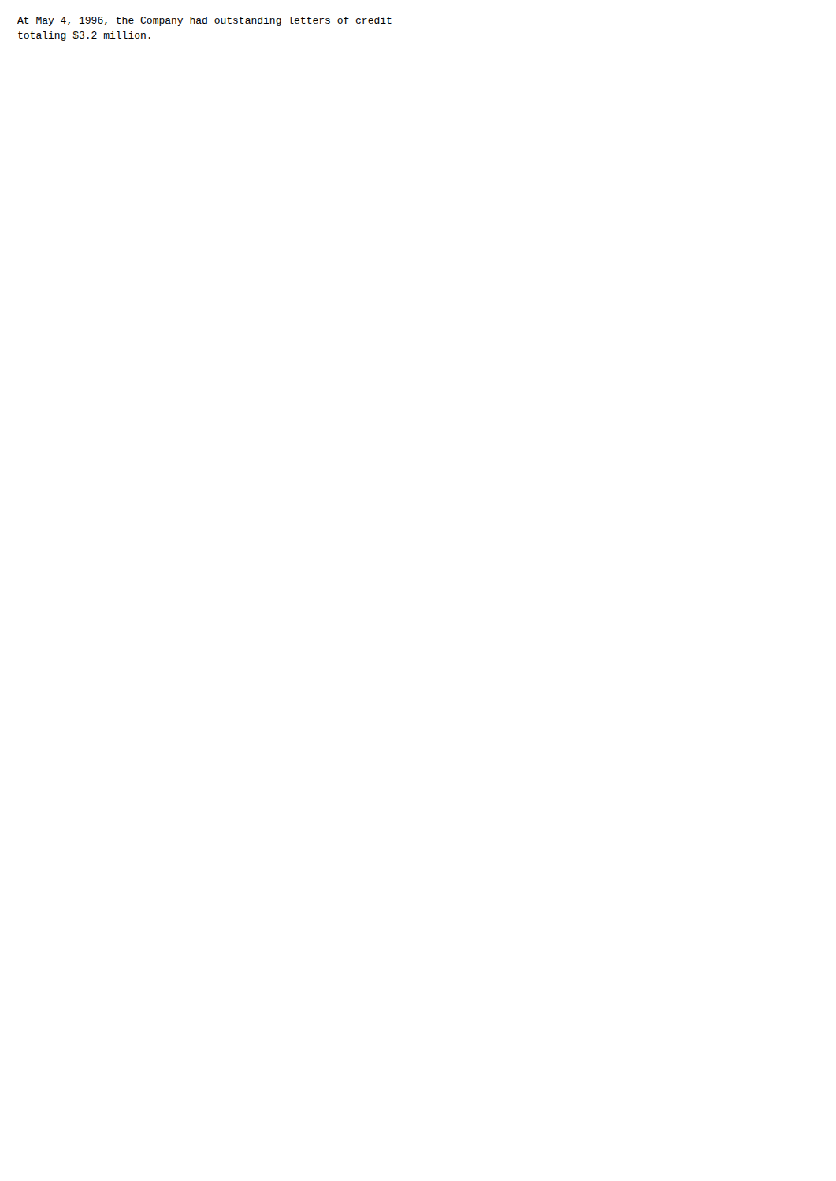At May 4, 1996, the Company had outstanding letters of credit totaling $3.2 million.